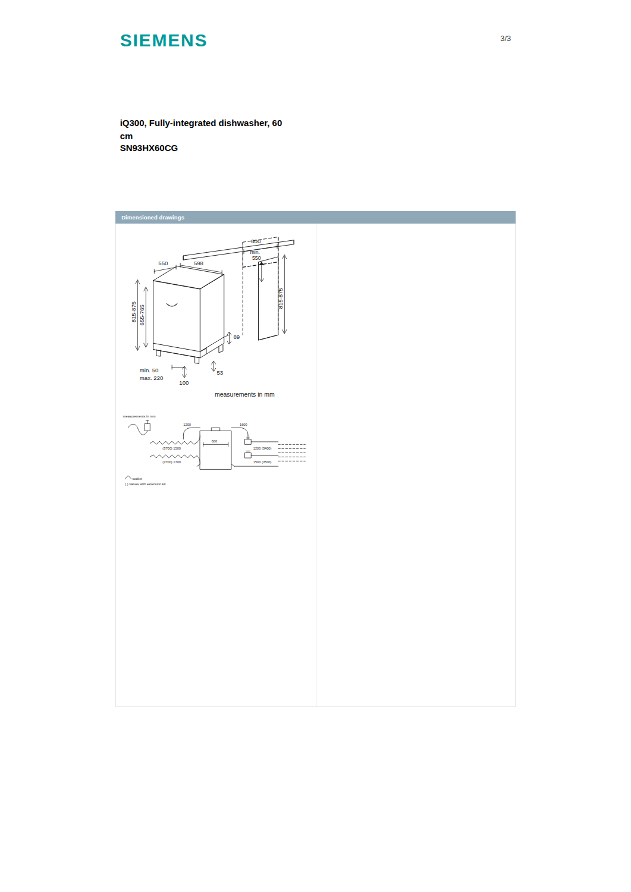SIEMENS
3/3
iQ300, Fully-integrated dishwasher, 60
cm
SN93HX60CG
Dimensioned drawings
550 598 600 min. 550 815-875 655-765 815-875 89 53 100 min. 50 max. 220 measurements in mm
measurements in mm 1200 1600 600 (3700) 1500 1200 (3400) (3700) 1700 1500 (3500) socket ( ) values with extension kit